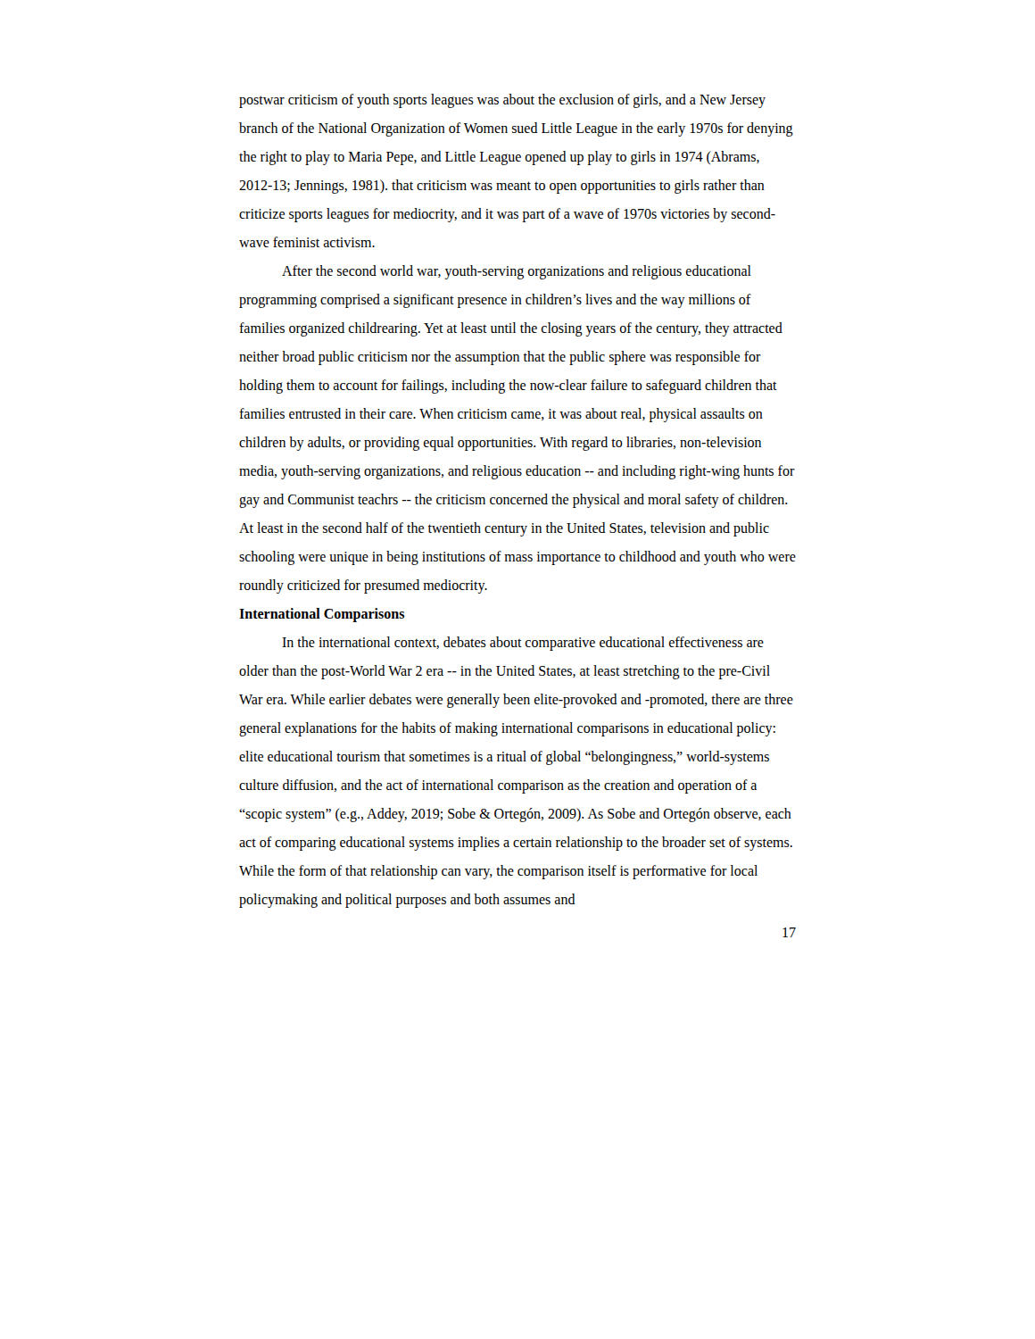postwar criticism of youth sports leagues was about the exclusion of girls, and a New Jersey branch of the National Organization of Women sued Little League in the early 1970s for denying the right to play to Maria Pepe, and Little League opened up play to girls in 1974 (Abrams, 2012-13; Jennings, 1981). that criticism was meant to open opportunities to girls rather than criticize sports leagues for mediocrity, and it was part of a wave of 1970s victories by second-wave feminist activism.
After the second world war, youth-serving organizations and religious educational programming comprised a significant presence in children’s lives and the way millions of families organized childrearing. Yet at least until the closing years of the century, they attracted neither broad public criticism nor the assumption that the public sphere was responsible for holding them to account for failings, including the now-clear failure to safeguard children that families entrusted in their care. When criticism came, it was about real, physical assaults on children by adults, or providing equal opportunities. With regard to libraries, non-television media, youth-serving organizations, and religious education -- and including right-wing hunts for gay and Communist teachrs -- the criticism concerned the physical and moral safety of children. At least in the second half of the twentieth century in the United States, television and public schooling were unique in being institutions of mass importance to childhood and youth who were roundly criticized for presumed mediocrity.
International Comparisons
In the international context, debates about comparative educational effectiveness are older than the post-World War 2 era -- in the United States, at least stretching to the pre-Civil War era. While earlier debates were generally been elite-provoked and -promoted, there are three general explanations for the habits of making international comparisons in educational policy: elite educational tourism that sometimes is a ritual of global “belongingness,” world-systems culture diffusion, and the act of international comparison as the creation and operation of a “scopic system” (e.g., Addey, 2019; Sobe & Ortegón, 2009). As Sobe and Ortegón observe, each act of comparing educational systems implies a certain relationship to the broader set of systems. While the form of that relationship can vary, the comparison itself is performative for local policymaking and political purposes and both assumes and
17